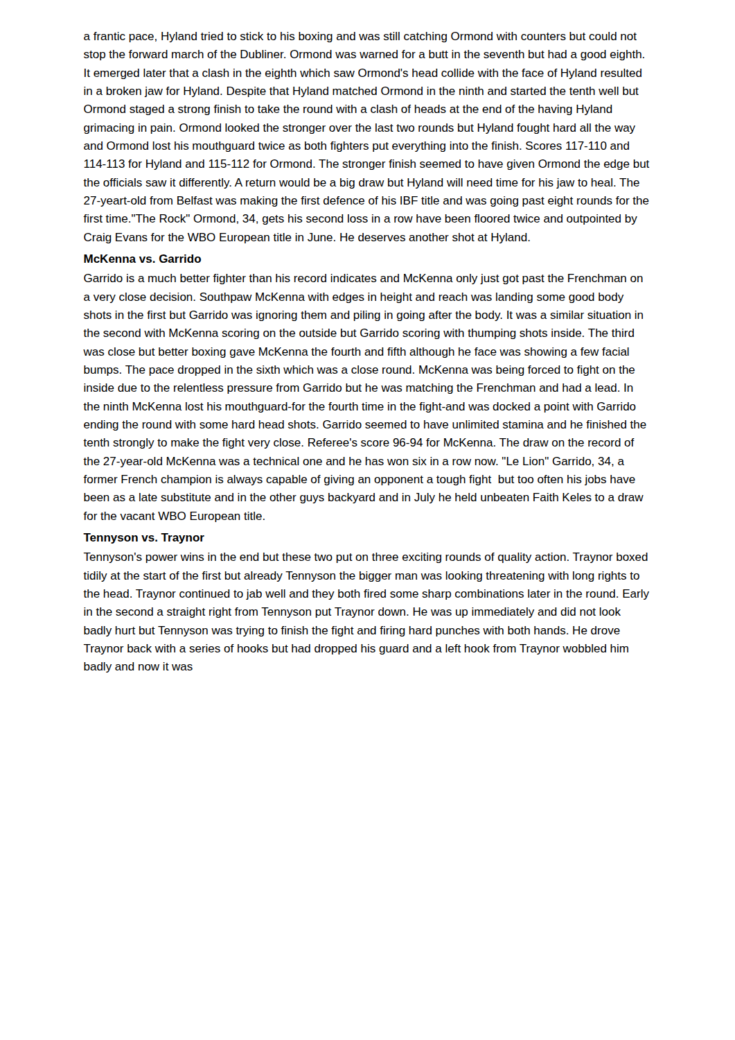a frantic pace, Hyland tried to stick to his boxing and was still catching Ormond with counters but could not stop the forward march of the Dubliner. Ormond was warned for a butt in the seventh but had a good eighth. It emerged later that a clash in the eighth which saw Ormond's head collide with the face of Hyland resulted in a broken jaw for Hyland. Despite that Hyland matched Ormond in the ninth and started the tenth well but Ormond staged a strong finish to take the round with a clash of heads at the end of the having Hyland grimacing in pain. Ormond looked the stronger over the last two rounds but Hyland fought hard all the way and Ormond lost his mouthguard twice as both fighters put everything into the finish. Scores 117-110 and 114-113 for Hyland and 115-112 for Ormond. The stronger finish seemed to have given Ormond the edge but the officials saw it differently. A return would be a big draw but Hyland will need time for his jaw to heal. The 27-yeart-old from Belfast was making the first defence of his IBF title and was going past eight rounds for the first time."The Rock" Ormond, 34, gets his second loss in a row have been floored twice and outpointed by Craig Evans for the WBO European title in June. He deserves another shot at Hyland.
McKenna vs. Garrido
Garrido is a much better fighter than his record indicates and McKenna only just got past the Frenchman on a very close decision. Southpaw McKenna with edges in height and reach was landing some good body shots in the first but Garrido was ignoring them and piling in going after the body. It was a similar situation in the second with McKenna scoring on the outside but Garrido scoring with thumping shots inside. The third was close but better boxing gave McKenna the fourth and fifth although he face was showing a few facial bumps. The pace dropped in the sixth which was a close round. McKenna was being forced to fight on the inside due to the relentless pressure from Garrido but he was matching the Frenchman and had a lead. In the ninth McKenna lost his mouthguard-for the fourth time in the fight-and was docked a point with Garrido ending the round with some hard head shots. Garrido seemed to have unlimited stamina and he finished the tenth strongly to make the fight very close. Referee's score 96-94 for McKenna. The draw on the record of the 27-year-old McKenna was a technical one and he has won six in a row now. "Le Lion" Garrido, 34, a former French champion is always capable of giving an opponent a tough fight but too often his jobs have been as a late substitute and in the other guys backyard and in July he held unbeaten Faith Keles to a draw for the vacant WBO European title.
Tennyson vs. Traynor
Tennyson's power wins in the end but these two put on three exciting rounds of quality action. Traynor boxed tidily at the start of the first but already Tennyson the bigger man was looking threatening with long rights to the head. Traynor continued to jab well and they both fired some sharp combinations later in the round. Early in the second a straight right from Tennyson put Traynor down. He was up immediately and did not look badly hurt but Tennyson was trying to finish the fight and firing hard punches with both hands. He drove Traynor back with a series of hooks but had dropped his guard and a left hook from Traynor wobbled him badly and now it was